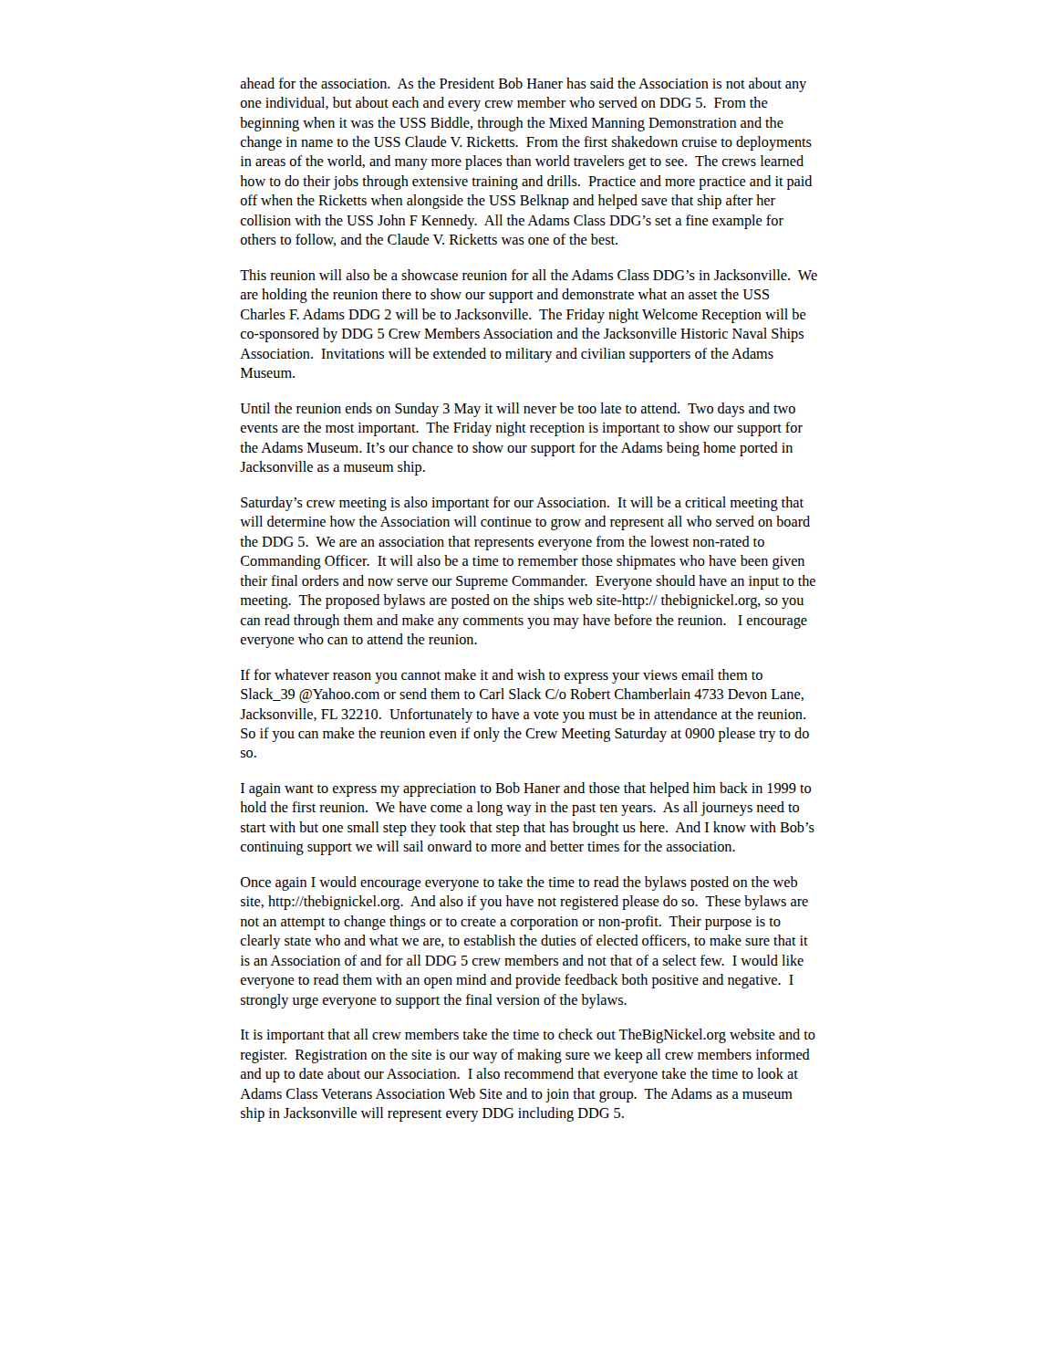ahead for the association. As the President Bob Haner has said the Association is not about any one individual, but about each and every crew member who served on DDG 5. From the beginning when it was the USS Biddle, through the Mixed Manning Demonstration and the change in name to the USS Claude V. Ricketts. From the first shakedown cruise to deployments in areas of the world, and many more places than world travelers get to see. The crews learned how to do their jobs through extensive training and drills. Practice and more practice and it paid off when the Ricketts when alongside the USS Belknap and helped save that ship after her collision with the USS John F Kennedy. All the Adams Class DDG’s set a fine example for others to follow, and the Claude V. Ricketts was one of the best.
This reunion will also be a showcase reunion for all the Adams Class DDG’s in Jacksonville. We are holding the reunion there to show our support and demonstrate what an asset the USS Charles F. Adams DDG 2 will be to Jacksonville. The Friday night Welcome Reception will be co-sponsored by DDG 5 Crew Members Association and the Jacksonville Historic Naval Ships Association. Invitations will be extended to military and civilian supporters of the Adams Museum.
Until the reunion ends on Sunday 3 May it will never be too late to attend. Two days and two events are the most important. The Friday night reception is important to show our support for the Adams Museum. It’s our chance to show our support for the Adams being home ported in Jacksonville as a museum ship.
Saturday’s crew meeting is also important for our Association. It will be a critical meeting that will determine how the Association will continue to grow and represent all who served on board the DDG 5. We are an association that represents everyone from the lowest non-rated to Commanding Officer. It will also be a time to remember those shipmates who have been given their final orders and now serve our Supreme Commander. Everyone should have an input to the meeting. The proposed bylaws are posted on the ships web site-http:// thebignickel.org, so you can read through them and make any comments you may have before the reunion. I encourage everyone who can to attend the reunion.
If for whatever reason you cannot make it and wish to express your views email them to Slack_39 @Yahoo.com or send them to Carl Slack C/o Robert Chamberlain 4733 Devon Lane, Jacksonville, FL 32210. Unfortunately to have a vote you must be in attendance at the reunion. So if you can make the reunion even if only the Crew Meeting Saturday at 0900 please try to do so.
I again want to express my appreciation to Bob Haner and those that helped him back in 1999 to hold the first reunion. We have come a long way in the past ten years. As all journeys need to start with but one small step they took that step that has brought us here. And I know with Bob’s continuing support we will sail onward to more and better times for the association.
Once again I would encourage everyone to take the time to read the bylaws posted on the web site, http://thebignickel.org. And also if you have not registered please do so. These bylaws are not an attempt to change things or to create a corporation or non-profit. Their purpose is to clearly state who and what we are, to establish the duties of elected officers, to make sure that it is an Association of and for all DDG 5 crew members and not that of a select few. I would like everyone to read them with an open mind and provide feedback both positive and negative. I strongly urge everyone to support the final version of the bylaws.
It is important that all crew members take the time to check out TheBigNickel.org website and to register. Registration on the site is our way of making sure we keep all crew members informed and up to date about our Association. I also recommend that everyone take the time to look at Adams Class Veterans Association Web Site and to join that group. The Adams as a museum ship in Jacksonville will represent every DDG including DDG 5.